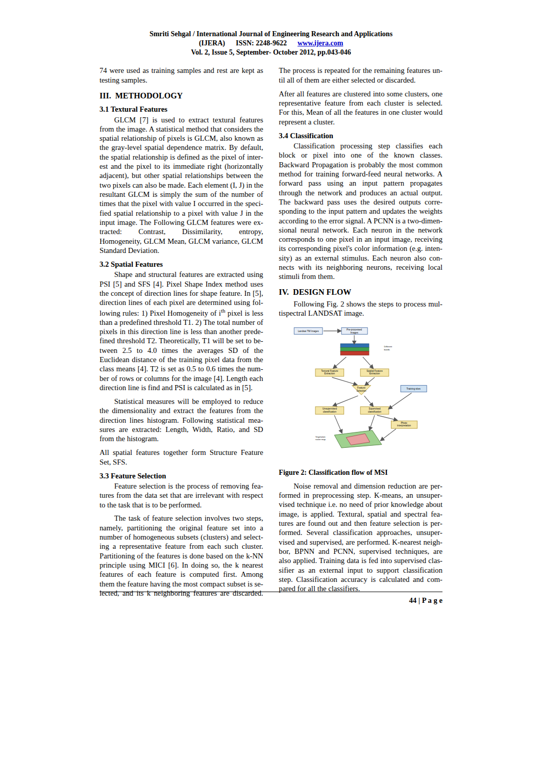Smriti Sehgal / International Journal of Engineering Research and Applications (IJERA) ISSN: 2248-9622 www.ijera.com Vol. 2, Issue 5, September- October 2012, pp.043-046
74 were used as training samples and rest are kept as testing samples.
III. METHODOLOGY
3.1 Textural Features
GLCM [7] is used to extract textural features from the image. A statistical method that considers the spatial relationship of pixels is GLCM, also known as the gray-level spatial dependence matrix. By default, the spatial relationship is defined as the pixel of interest and the pixel to its immediate right (horizontally adjacent), but other spatial relationships between the two pixels can also be made. Each element (I, J) in the resultant GLCM is simply the sum of the number of times that the pixel with value I occurred in the specified spatial relationship to a pixel with value J in the input image. The Following GLCM features were extracted: Contrast, Dissimilarity, entropy, Homogeneity, GLCM Mean, GLCM variance, GLCM Standard Deviation.
3.2 Spatial Features
Shape and structural features are extracted using PSI [5] and SFS [4]. Pixel Shape Index method uses the concept of direction lines for shape feature. In [5], direction lines of each pixel are determined using following rules: 1) Pixel Homogeneity of ith pixel is less than a predefined threshold T1. 2) The total number of pixels in this direction line is less than another predefined threshold T2. Theoretically, T1 will be set to between 2.5 to 4.0 times the averages SD of the Euclidean distance of the training pixel data from the class means [4]. T2 is set as 0.5 to 0.6 times the number of rows or columns for the image [4]. Length each direction line is find and PSI is calculated as in [5].
Statistical measures will be employed to reduce the dimensionality and extract the features from the direction lines histogram. Following statistical measures are extracted: Length, Width, Ratio, and SD from the histogram.
All spatial features together form Structure Feature Set, SFS.
3.3 Feature Selection
Feature selection is the process of removing features from the data set that are irrelevant with respect to the task that is to be performed.
The task of feature selection involves two steps, namely, partitioning the original feature set into a number of homogeneous subsets (clusters) and selecting a representative feature from each such cluster. Partitioning of the features is done based on the k-NN principle using MICI [6]. In doing so, the k nearest features of each feature is computed first. Among them the feature having the most compact subset is selected, and its k neighboring features are discarded. The process is repeated for the remaining features until all of them are either selected or discarded.
After all features are clustered into some clusters, one representative feature from each cluster is selected. For this, Mean of all the features in one cluster would represent a cluster.
3.4 Classification
Classification processing step classifies each block or pixel into one of the known classes. Backward Propagation is probably the most common method for training forward-feed neural networks. A forward pass using an input pattern propagates through the network and produces an actual output. The backward pass uses the desired outputs corresponding to the input pattern and updates the weights according to the error signal. A PCNN is a two-dimensional neural network. Each neuron in the network corresponds to one pixel in an input image, receiving its corresponding pixel's color information (e.g. intensity) as an external stimulus. Each neuron also connects with its neighboring neurons, receiving local stimuli from them.
IV. DESIGN FLOW
Following Fig. 2 shows the steps to process multispectral LANDSAT image.
Landsat TM Images Pre-processed Images Different bands Textural Feature Extraction Spatial Feature Extraction Feature Selection Training sites Unsupervised classification Supervised classification Photo interpretation Vegetation raster map
Figure 2: Classification flow of MSI
Noise removal and dimension reduction are performed in preprocessing step. K-means, an unsupervised technique i.e. no need of prior knowledge about image, is applied. Textural, spatial and spectral features are found out and then feature selection is performed. Several classification approaches, unsupervised and supervised, are performed. K-nearest neighbor, BPNN and PCNN, supervised techniques, are also applied. Training data is fed into supervised classifier as an external input to support classification step. Classification accuracy is calculated and compared for all the classifiers.
44 | P a g e